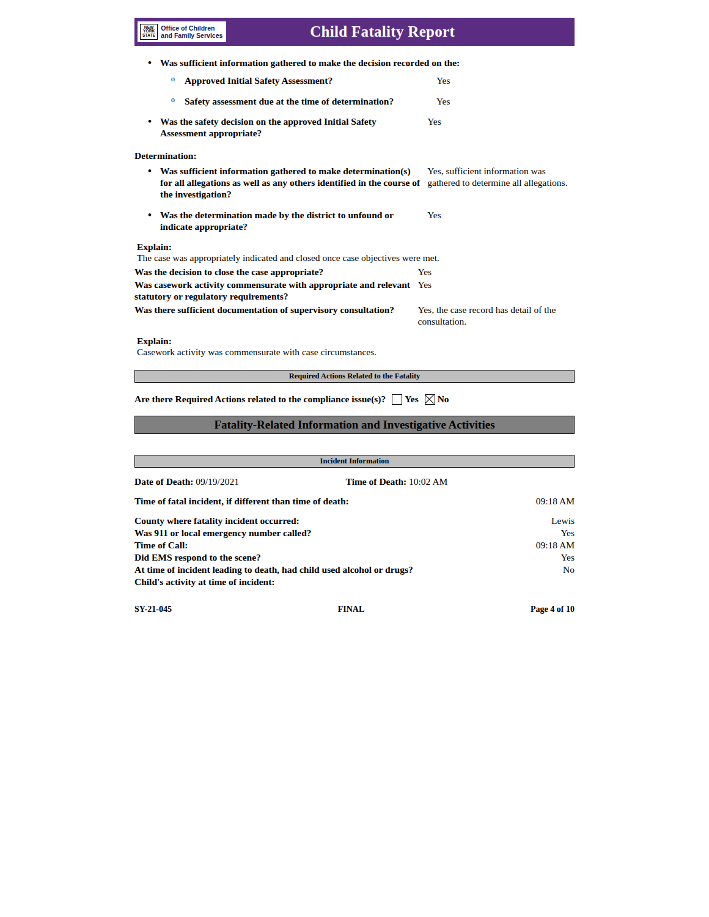NEW
YORK
STATE
Office of Children
and Family Services
Child Fatality Report
Was sufficient information gathered to make the decision recorded on the:
Approved Initial Safety Assessment?
Yes
Safety assessment due at the time of determination?
Yes
Was the safety decision on the approved Initial Safety Assessment appropriate?
Yes
Determination:
Was sufficient information gathered to make determination(s) for all allegations as well as any others identified in the course of the investigation?
Yes, sufficient information was gathered to determine all allegations.
Was the determination made by the district to unfound or indicate appropriate?
Yes
Explain:
The case was appropriately indicated and closed once case objectives were met.
Was the decision to close the case appropriate?
Yes
Was casework activity commensurate with appropriate and relevant statutory or regulatory requirements?
Yes
Was there sufficient documentation of supervisory consultation?
Yes, the case record has detail of the consultation.
Explain:
Casework activity was commensurate with case circumstances.
Required Actions Related to the Fatality
Are there Required Actions related to the compliance issue(s)? Yes No
Fatality-Related Information and Investigative Activities
Incident Information
Date of Death: 09/19/2021
Time of Death: 10:02 AM
Time of fatal incident, if different than time of death:
09:18 AM
County where fatality incident occurred:
Lewis
Was 911 or local emergency number called?
Yes
Time of Call:
09:18 AM
Did EMS respond to the scene?
Yes
At time of incident leading to death, had child used alcohol or drugs?
No
Child's activity at time of incident:
SY-21-045
FINAL
Page 4 of 10